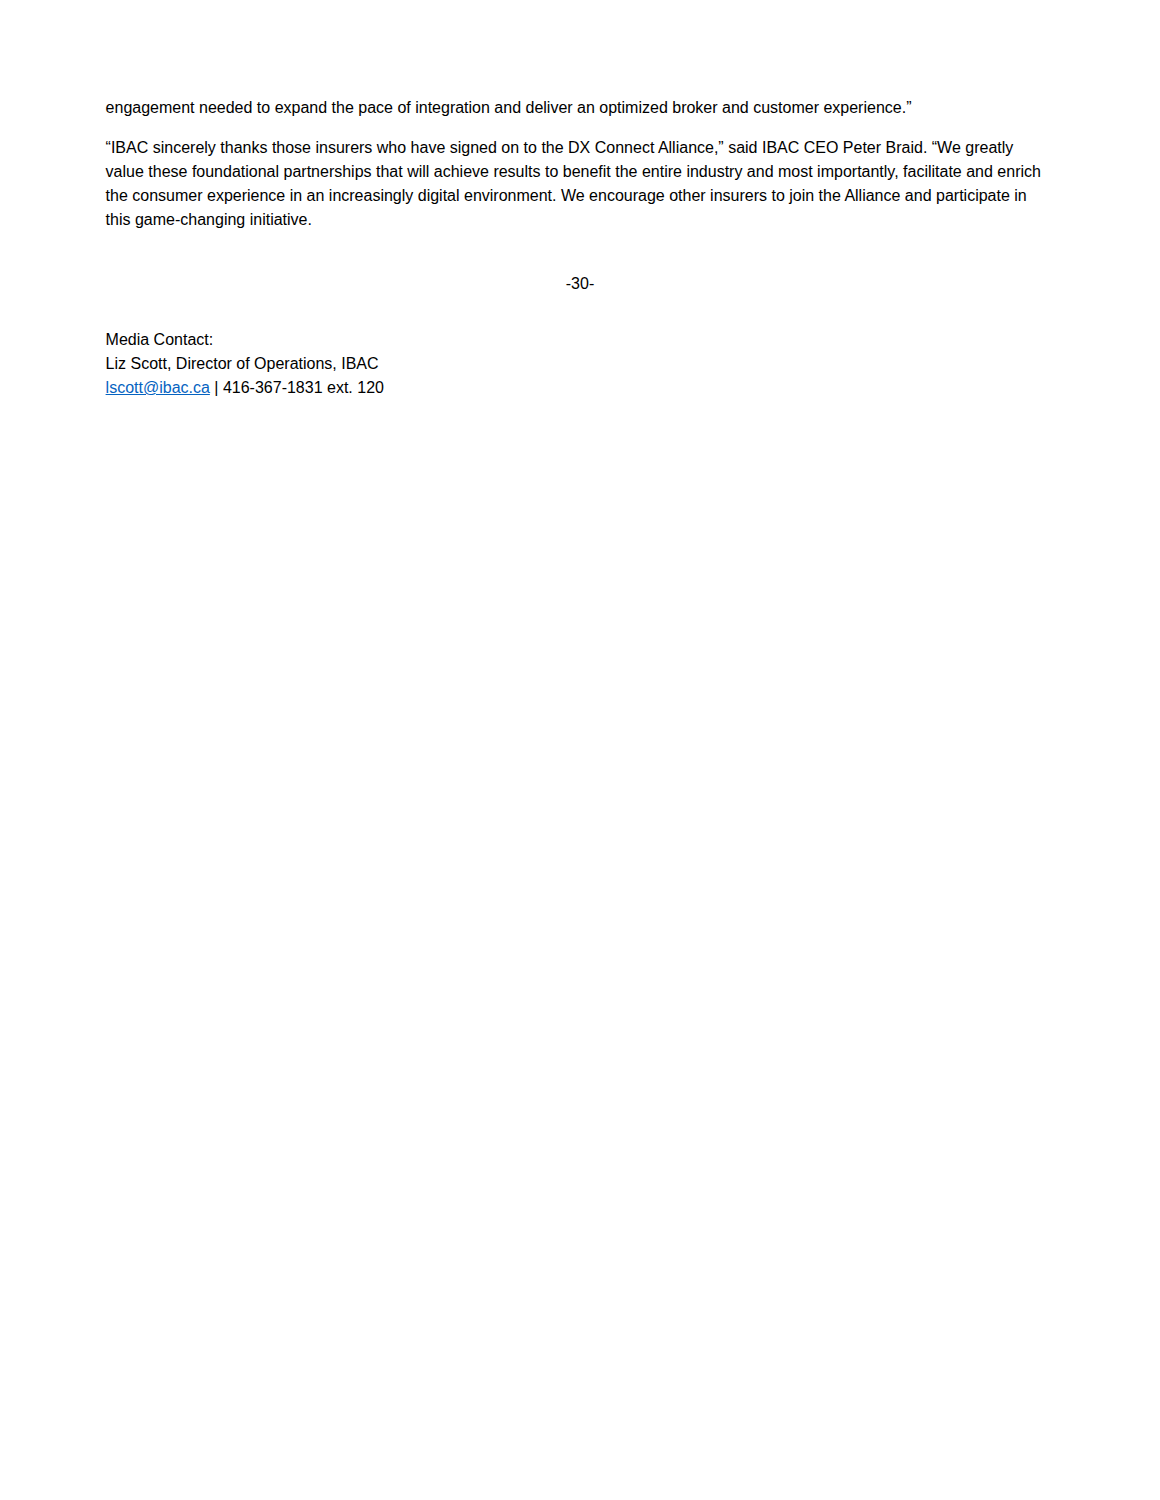engagement needed to expand the pace of integration and deliver an optimized broker and customer experience.”
“IBAC sincerely thanks those insurers who have signed on to the DX Connect Alliance,” said IBAC CEO Peter Braid. “We greatly value these foundational partnerships that will achieve results to benefit the entire industry and most importantly, facilitate and enrich the consumer experience in an increasingly digital environment. We encourage other insurers to join the Alliance and participate in this game-changing initiative.
-30-
Media Contact:
Liz Scott, Director of Operations, IBAC
lscott@ibac.ca | 416-367-1831 ext. 120